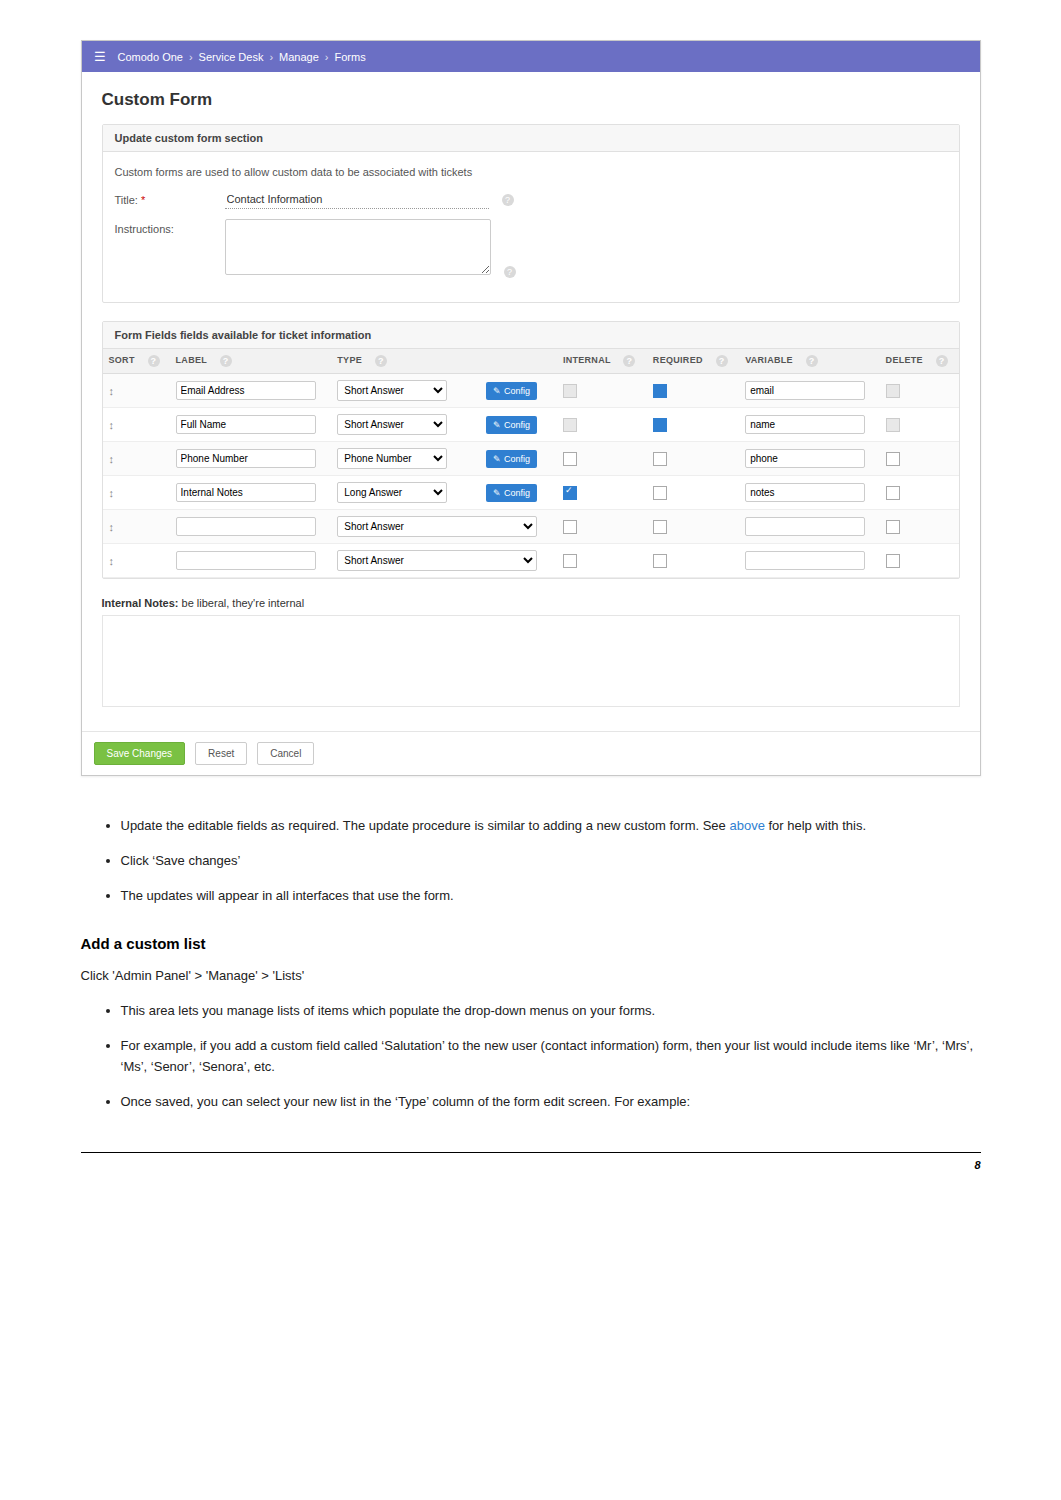☰ Comodo One› Service Desk› Manage› Forms
Custom Form
Update custom form section
Custom forms are used to allow custom data to be associated with tickets
Title: *
?
Instructions:
?
Form Fields fields available for ticket information
| SORT ? | LABEL ? | TYPE ? | | INTERNAL ? | REQUIRED ? | VARIABLE ? | DELETE ? |
| --- | --- | --- | --- | --- | --- | --- | --- |
| ↕ | | Short Answer | Config | | | | |
| ↕ | | Short Answer | Config | | | | |
| ↕ | | Phone Number | Config | | | | |
| ↕ | | Long Answer | Config | | | | |
| ↕ | | Short Answer | | | | |
| ↕ | | Short Answer | | | | |
Internal Notes: be liberal, they're internal
Save Changes Reset Cancel
Update the editable fields as required. The update procedure is similar to adding a new custom form. See above for help with this.
Click ‘Save changes’
The updates will appear in all interfaces that use the form.
Add a custom list
Click 'Admin Panel' > 'Manage' > 'Lists'
This area lets you manage lists of items which populate the drop-down menus on your forms.
For example, if you add a custom field called ‘Salutation’ to the new user (contact information) form, then your list would include items like ‘Mr’, ‘Mrs’, ‘Ms’, ‘Senor’, ‘Senora’, etc.
Once saved, you can select your new list in the ‘Type’ column of the form edit screen. For example:
8